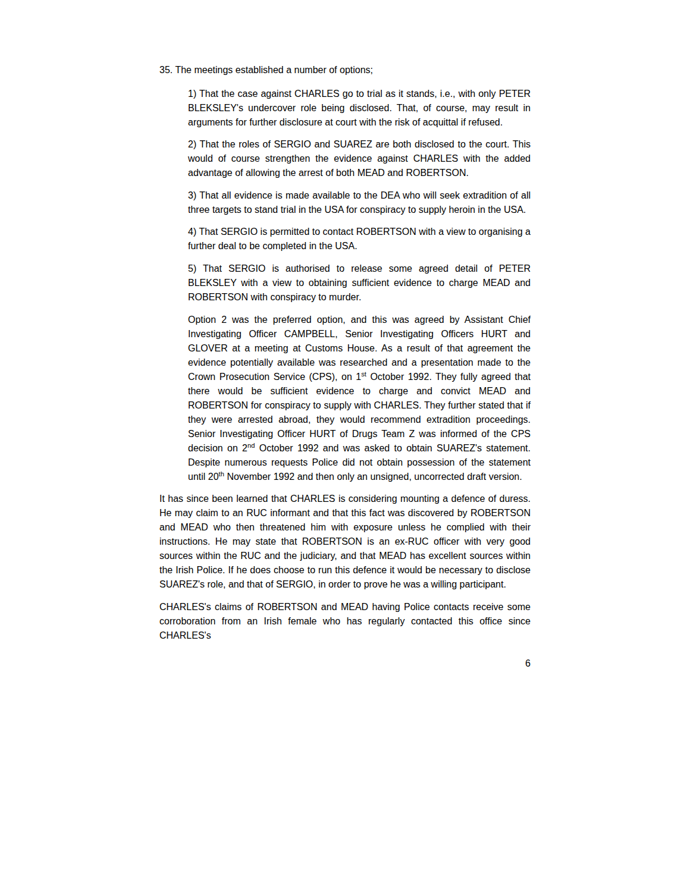35. The meetings established a number of options;
1) That the case against CHARLES go to trial as it stands, i.e., with only PETER BLEKSLEY's undercover role being disclosed. That, of course, may result in arguments for further disclosure at court with the risk of acquittal if refused.
2) That the roles of SERGIO and SUAREZ are both disclosed to the court. This would of course strengthen the evidence against CHARLES with the added advantage of allowing the arrest of both MEAD and ROBERTSON.
3) That all evidence is made available to the DEA who will seek extradition of all three targets to stand trial in the USA for conspiracy to supply heroin in the USA.
4) That SERGIO is permitted to contact ROBERTSON with a view to organising a further deal to be completed in the USA.
5) That SERGIO is authorised to release some agreed detail of PETER BLEKSLEY with a view to obtaining sufficient evidence to charge MEAD and ROBERTSON with conspiracy to murder.
Option 2 was the preferred option, and this was agreed by Assistant Chief Investigating Officer CAMPBELL, Senior Investigating Officers HURT and GLOVER at a meeting at Customs House. As a result of that agreement the evidence potentially available was researched and a presentation made to the Crown Prosecution Service (CPS), on 1st October 1992. They fully agreed that there would be sufficient evidence to charge and convict MEAD and ROBERTSON for conspiracy to supply with CHARLES. They further stated that if they were arrested abroad, they would recommend extradition proceedings. Senior Investigating Officer HURT of Drugs Team Z was informed of the CPS decision on 2nd October 1992 and was asked to obtain SUAREZ's statement. Despite numerous requests Police did not obtain possession of the statement until 20th November 1992 and then only an unsigned, uncorrected draft version.
It has since been learned that CHARLES is considering mounting a defence of duress. He may claim to an RUC informant and that this fact was discovered by ROBERTSON and MEAD who then threatened him with exposure unless he complied with their instructions. He may state that ROBERTSON is an ex-RUC officer with very good sources within the RUC and the judiciary, and that MEAD has excellent sources within the Irish Police. If he does choose to run this defence it would be necessary to disclose SUAREZ's role, and that of SERGIO, in order to prove he was a willing participant.
CHARLES's claims of ROBERTSON and MEAD having Police contacts receive some corroboration from an Irish female who has regularly contacted this office since CHARLES's
6